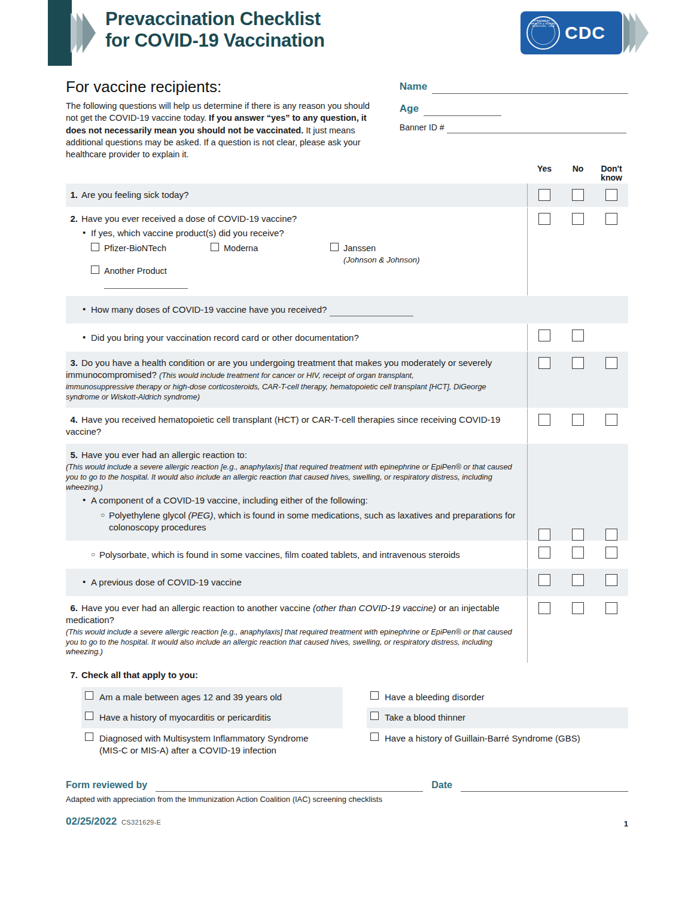Prevaccination Checklist
for COVID-19 Vaccination
DEPARTMENT OF HEALTH & HUMAN SERVICES · USA
CDC
For vaccine recipients:
The following questions will help us determine if there is any reason you should not get the COVID-19 vaccine today. If you answer “yes” to any question, it does not necessarily mean you should not be vaccinated. It just means additional questions may be asked. If a question is not clear, please ask your healthcare provider to explain it.
Name
Age
Banner ID #
Yes
No
Don't
know
1. Are you feeling sick today?
2. Have you ever received a dose of COVID-19 vaccine?
If yes, which vaccine product(s) did you receive?
Pfizer-BioNTech
Moderna
Janssen(Johnson & Johnson)
Another Product
How many doses of COVID-19 vaccine have you received?
Did you bring your vaccination record card or other documentation?
3. Do you have a health condition or are you undergoing treatment that makes you moderately or severely immunocompromised? (This would include treatment for cancer or HIV, receipt of organ transplant, immunosuppressive therapy or high-dose corticosteroids, CAR-T-cell therapy, hematopoietic cell transplant [HCT], DiGeorge syndrome or Wiskott-Aldrich syndrome)
4. Have you received hematopoietic cell transplant (HCT) or CAR-T-cell therapies since receiving COVID-19 vaccine?
5. Have you ever had an allergic reaction to: (This would include a severe allergic reaction [e.g., anaphylaxis] that required treatment with epinephrine or EpiPen® or that caused you to go to the hospital. It would also include an allergic reaction that caused hives, swelling, or respiratory distress, including wheezing.)
A component of a COVID-19 vaccine, including either of the following:
Polyethylene glycol (PEG), which is found in some medications, such as laxatives and preparations for colonoscopy procedures
Polysorbate, which is found in some vaccines, film coated tablets, and intravenous steroids
A previous dose of COVID-19 vaccine
6. Have you ever had an allergic reaction to another vaccine (other than COVID-19 vaccine) or an injectable medication? (This would include a severe allergic reaction [e.g., anaphylaxis] that required treatment with epinephrine or EpiPen® or that caused you to go to the hospital. It would also include an allergic reaction that caused hives, swelling, or respiratory distress, including wheezing.)
7. Check all that apply to you:
Am a male between ages 12 and 39 years old
Have a bleeding disorder
Have a history of myocarditis or pericarditis
Take a blood thinner
Diagnosed with Multisystem Inflammatory Syndrome
(MIS-C or MIS-A) after a COVID-19 infection
Have a history of Guillain-Barré Syndrome (GBS)
Form reviewed by Date
Adapted with appreciation from the Immunization Action Coalition (IAC) screening checklists
02/25/2022 CS321629-E
1